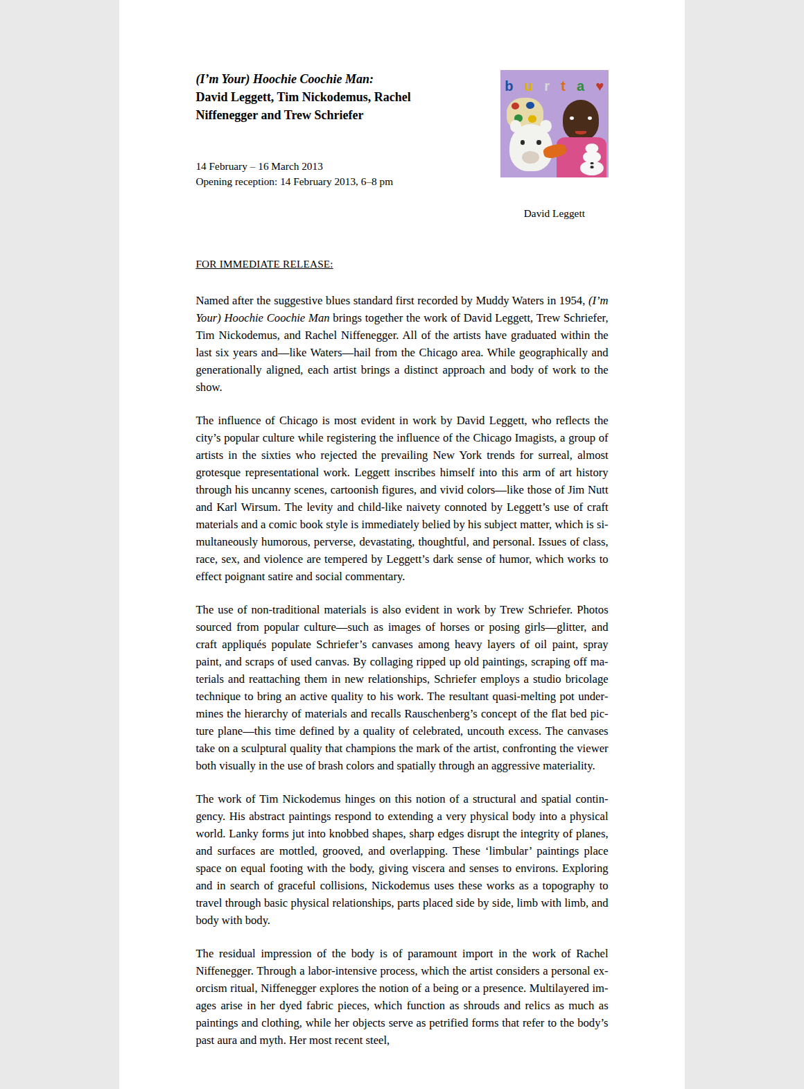(I’m Your) Hoochie Coochie Man: David Leggett, Tim Nickodemus, Rachel Niffenegger and Trew Schriefer
14 February – 16 March 2013
Opening reception: 14 February 2013, 6–8 pm
burta♥
David Leggett
FOR IMMEDIATE RELEASE:
Named after the suggestive blues standard first recorded by Muddy Waters in 1954, (I’m Your) Hoochie Coochie Man brings together the work of David Leggett, Trew Schriefer, Tim Nickodemus, and Rachel Niffenegger. All of the artists have graduated within the last six years and—like Waters—hail from the Chicago area. While geographically and generationally aligned, each artist brings a distinct approach and body of work to the show.
The influence of Chicago is most evident in work by David Leggett, who reflects the city’s popular culture while registering the influence of the Chicago Imagists, a group of artists in the sixties who rejected the prevailing New York trends for surreal, almost grotesque representational work. Leggett inscribes himself into this arm of art history through his uncanny scenes, cartoonish figures, and vivid colors—like those of Jim Nutt and Karl Wirsum. The levity and child-like naivety connoted by Leggett’s use of craft materials and a comic book style is immediately belied by his subject matter, which is simultaneously humorous, perverse, devastating, thoughtful, and personal. Issues of class, race, sex, and violence are tempered by Leggett’s dark sense of humor, which works to effect poignant satire and social commentary.
The use of non-traditional materials is also evident in work by Trew Schriefer. Photos sourced from popular culture—such as images of horses or posing girls—glitter, and craft appliqués populate Schriefer’s canvases among heavy layers of oil paint, spray paint, and scraps of used canvas. By collaging ripped up old paintings, scraping off materials and reattaching them in new relationships, Schriefer employs a studio bricolage technique to bring an active quality to his work. The resultant quasi-melting pot undermines the hierarchy of materials and recalls Rauschenberg’s concept of the flat bed picture plane—this time defined by a quality of celebrated, uncouth excess. The canvases take on a sculptural quality that champions the mark of the artist, confronting the viewer both visually in the use of brash colors and spatially through an aggressive materiality.
The work of Tim Nickodemus hinges on this notion of a structural and spatial contingency. His abstract paintings respond to extending a very physical body into a physical world. Lanky forms jut into knobbed shapes, sharp edges disrupt the integrity of planes, and surfaces are mottled, grooved, and overlapping. These ‘limbular’ paintings place space on equal footing with the body, giving viscera and senses to environs. Exploring and in search of graceful collisions, Nickodemus uses these works as a topography to travel through basic physical relationships, parts placed side by side, limb with limb, and body with body.
The residual impression of the body is of paramount import in the work of Rachel Niffenegger. Through a labor-intensive process, which the artist considers a personal exorcism ritual, Niffenegger explores the notion of a being or a presence. Multilayered images arise in her dyed fabric pieces, which function as shrouds and relics as much as paintings and clothing, while her objects serve as petrified forms that refer to the body’s past aura and myth. Her most recent steel,